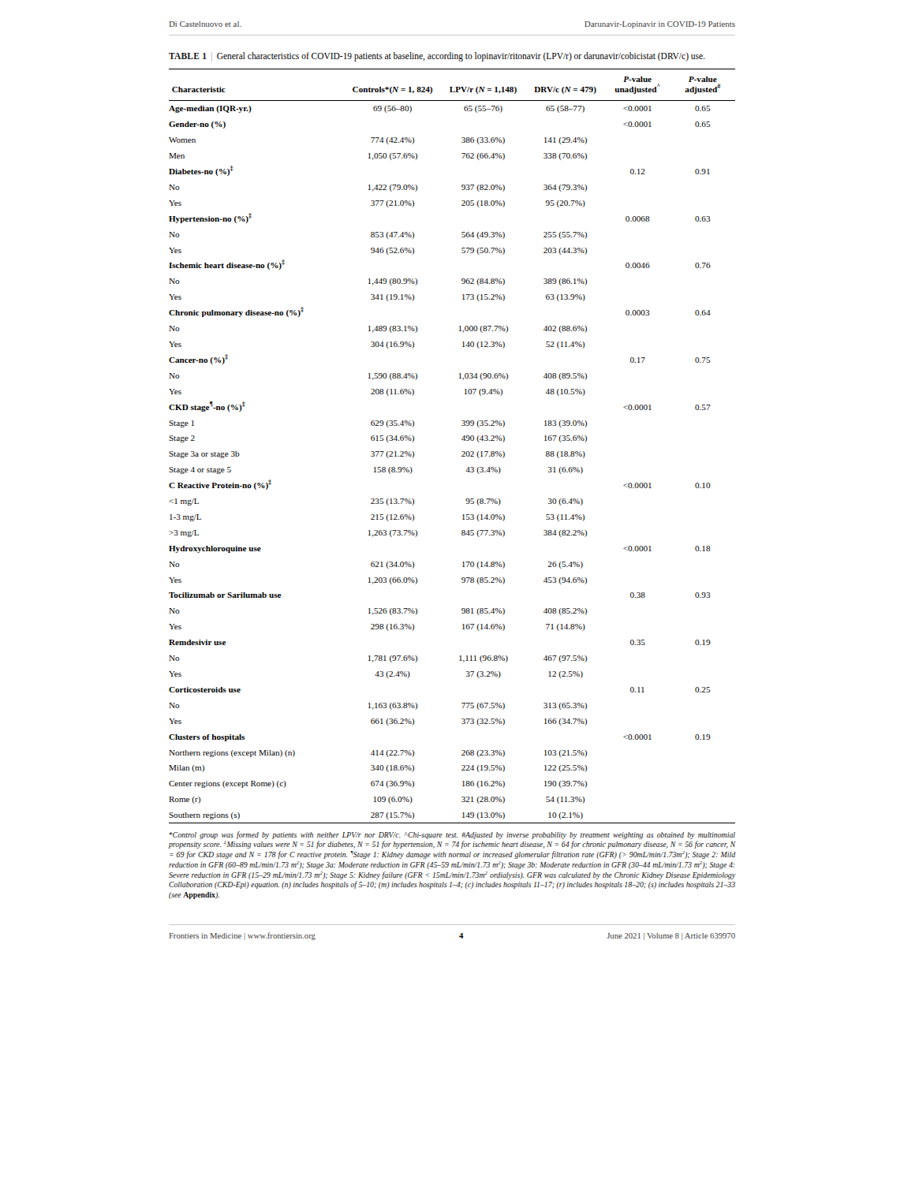Di Castelnuovo et al.
Darunavir-Lopinavir in COVID-19 Patients
TABLE 1 | General characteristics of COVID-19 patients at baseline, according to lopinavir/ritonavir (LPV/r) or darunavir/cobicistat (DRV/c) use.
| Characteristic | Controls*( N = 1, 824) | LPV/r ( N = 1,148) | DRV/c ( N = 479) | P -value unadjusted ^ | P -value adjusted # |
| --- | --- | --- | --- | --- | --- |
| Age-median (IQR-yr.) | 69 (56–80) | 65 (55–76) | 65 (58–77) | <0.0001 | 0.65 |
| Gender-no (%) | | | | <0.0001 | 0.65 |
| Women | 774 (42.4%) | 386 (33.6%) | 141 (29.4%) | | |
| Men | 1,050 (57.6%) | 762 (66.4%) | 338 (70.6%) | | |
| Diabetes-no (%) ‡ | | | | 0.12 | 0.91 |
| No | 1,422 (79.0%) | 937 (82.0%) | 364 (79.3%) | | |
| Yes | 377 (21.0%) | 205 (18.0%) | 95 (20.7%) | | |
| Hypertension-no (%) ‡ | | | | 0.0068 | 0.63 |
| No | 853 (47.4%) | 564 (49.3%) | 255 (55.7%) | | |
| Yes | 946 (52.6%) | 579 (50.7%) | 203 (44.3%) | | |
| Ischemic heart disease-no (%) ‡ | | | | 0.0046 | 0.76 |
| No | 1,449 (80.9%) | 962 (84.8%) | 389 (86.1%) | | |
| Yes | 341 (19.1%) | 173 (15.2%) | 63 (13.9%) | | |
| Chronic pulmonary disease-no (%) ‡ | | | | 0.0003 | 0.64 |
| No | 1,489 (83.1%) | 1,000 (87.7%) | 402 (88.6%) | | |
| Yes | 304 (16.9%) | 140 (12.3%) | 52 (11.4%) | | |
| Cancer-no (%) ‡ | | | | 0.17 | 0.75 |
| No | 1,590 (88.4%) | 1,034 (90.6%) | 408 (89.5%) | | |
| Yes | 208 (11.6%) | 107 (9.4%) | 48 (10.5%) | | |
| CKD stage ¶ -no (%) ‡ | | | | <0.0001 | 0.57 |
| Stage 1 | 629 (35.4%) | 399 (35.2%) | 183 (39.0%) | | |
| Stage 2 | 615 (34.6%) | 490 (43.2%) | 167 (35.6%) | | |
| Stage 3a or stage 3b | 377 (21.2%) | 202 (17.8%) | 88 (18.8%) | | |
| Stage 4 or stage 5 | 158 (8.9%) | 43 (3.4%) | 31 (6.6%) | | |
| C Reactive Protein-no (%) ‡ | | | | <0.0001 | 0.10 |
| <1 mg/L | 235 (13.7%) | 95 (8.7%) | 30 (6.4%) | | |
| 1-3 mg/L | 215 (12.6%) | 153 (14.0%) | 53 (11.4%) | | |
| >3 mg/L | 1,263 (73.7%) | 845 (77.3%) | 384 (82.2%) | | |
| Hydroxychloroquine use | | | | <0.0001 | 0.18 |
| No | 621 (34.0%) | 170 (14.8%) | 26 (5.4%) | | |
| Yes | 1,203 (66.0%) | 978 (85.2%) | 453 (94.6%) | | |
| Tocilizumab or Sarilumab use | | | | 0.38 | 0.93 |
| No | 1,526 (83.7%) | 981 (85.4%) | 408 (85.2%) | | |
| Yes | 298 (16.3%) | 167 (14.6%) | 71 (14.8%) | | |
| Remdesivir use | | | | 0.35 | 0.19 |
| No | 1,781 (97.6%) | 1,111 (96.8%) | 467 (97.5%) | | |
| Yes | 43 (2.4%) | 37 (3.2%) | 12 (2.5%) | | |
| Corticosteroids use | | | | 0.11 | 0.25 |
| No | 1,163 (63.8%) | 775 (67.5%) | 313 (65.3%) | | |
| Yes | 661 (36.2%) | 373 (32.5%) | 166 (34.7%) | | |
| Clusters of hospitals | | | | <0.0001 | 0.19 |
| Northern regions (except Milan) (n) | 414 (22.7%) | 268 (23.3%) | 103 (21.5%) | | |
| Milan (m) | 340 (18.6%) | 224 (19.5%) | 122 (25.5%) | | |
| Center regions (except Rome) (c) | 674 (36.9%) | 186 (16.2%) | 190 (39.7%) | | |
| Rome (r) | 109 (6.0%) | 321 (28.0%) | 54 (11.3%) | | |
| Southern regions (s) | 287 (15.7%) | 149 (13.0%) | 10 (2.1%) | | |
*Control group was formed by patients with neither LPV/r nor DRV/c. ^Chi-square test. #Adjusted by inverse probability by treatment weighting as obtained by multinomial propensity score. ‡Missing values were N = 51 for diabetes, N = 51 for hypertension, N = 74 for ischemic heart disease, N = 64 for chronic pulmonary disease, N = 56 for cancer, N = 69 for CKD stage and N = 178 for C reactive protein. ¶Stage 1: Kidney damage with normal or increased glomerular filtration rate (GFR) (> 90mL/min/1.73m2); Stage 2: Mild reduction in GFR (60–89 mL/min/1.73 m2); Stage 3a: Moderate reduction in GFR (45–59 mL/min/1.73 m2); Stage 3b: Moderate reduction in GFR (30–44 mL/min/1.73 m2); Stage 4: Severe reduction in GFR (15–29 mL/min/1.73 m2); Stage 5: Kidney failure (GFR < 15mL/min/1.73m2 ordialysis). GFR was calculated by the Chronic Kidney Disease Epidemiology Collaboration (CKD-Epi) equation. (n) includes hospitals of 5–10; (m) includes hospitals 1–4; (c) includes hospitals 11–17; (r) includes hospitals 18–20; (s) includes hospitals 21–33 (see Appendix).
Frontiers in Medicine | www.frontiersin.org
4
June 2021 | Volume 8 | Article 639970